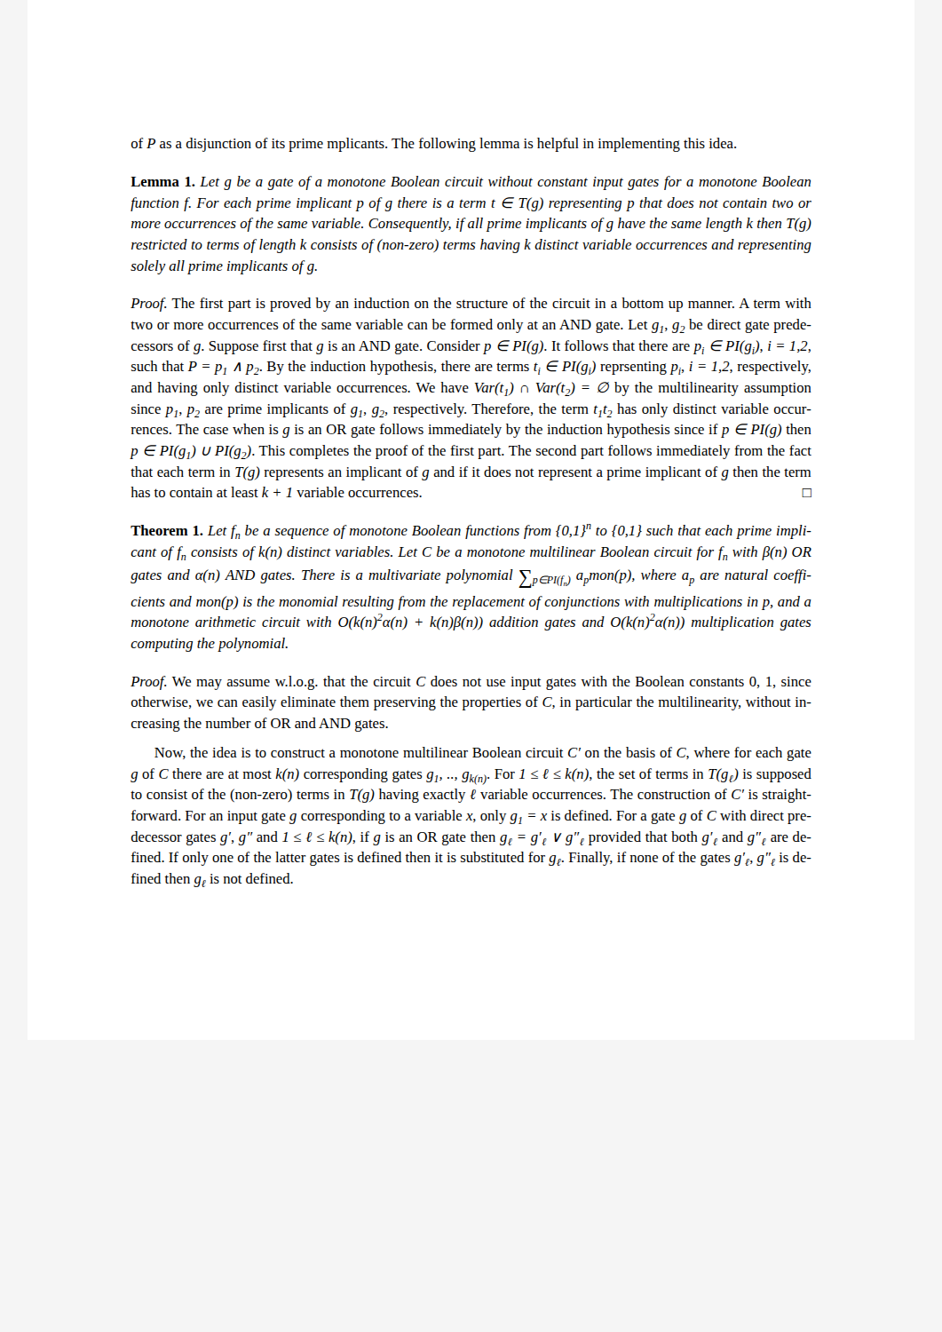of P as a disjunction of its prime mplicants. The following lemma is helpful in implementing this idea.
Lemma 1. Let g be a gate of a monotone Boolean circuit without constant input gates for a monotone Boolean function f. For each prime implicant p of g there is a term t ∈ T(g) representing p that does not contain two or more occurrences of the same variable. Consequently, if all prime implicants of g have the same length k then T(g) restricted to terms of length k consists of (non-zero) terms having k distinct variable occurrences and representing solely all prime implicants of g.
Proof. The first part is proved by an induction on the structure of the circuit in a bottom up manner. A term with two or more occurrences of the same variable can be formed only at an AND gate. Let g1, g2 be direct gate predecessors of g. Suppose first that g is an AND gate. Consider p ∈ PI(g). It follows that there are pi ∈ PI(gi), i = 1,2, such that P = p1 ∧ p2. By the induction hypothesis, there are terms ti ∈ PI(gi) reprsenting pi, i = 1,2, respectively, and having only distinct variable occurrences. We have Var(t1) ∩ Var(t2) = ∅ by the multilinearity assumption since p1, p2 are prime implicants of g1, g2, respectively. Therefore, the term t1t2 has only distinct variable occurrences. The case when is g is an OR gate follows immediately by the induction hypothesis since if p ∈ PI(g) then p ∈ PI(g1) ∪ PI(g2). This completes the proof of the first part. The second part follows immediately from the fact that each term in T(g) represents an implicant of g and if it does not represent a prime implicant of g then the term has to contain at least k + 1 variable occurrences. □
Theorem 1. Let fn be a sequence of monotone Boolean functions from {0,1}n to {0,1} such that each prime implicant of fn consists of k(n) distinct variables. Let C be a monotone multilinear Boolean circuit for fn with β(n) OR gates and α(n) AND gates. There is a multivariate polynomial ∑p∈PI(fn) apmon(p), where ap are natural coefficients and mon(p) is the monomial resulting from the replacement of conjunctions with multiplications in p, and a monotone arithmetic circuit with O(k(n)2α(n) + k(n)β(n)) addition gates and O(k(n)2α(n)) multiplication gates computing the polynomial.
Proof. We may assume w.l.o.g. that the circuit C does not use input gates with the Boolean constants 0, 1, since otherwise, we can easily eliminate them preserving the properties of C, in particular the multilinearity, without increasing the number of OR and AND gates.
Now, the idea is to construct a monotone multilinear Boolean circuit C′ on the basis of C, where for each gate g of C there are at most k(n) corresponding gates g1, .., gk(n). For 1 ≤ ℓ ≤ k(n), the set of terms in T(gℓ) is supposed to consist of the (non-zero) terms in T(g) having exactly ℓ variable occurrences. The construction of C′ is straightforward. For an input gate g corresponding to a variable x, only g1 = x is defined. For a gate g of C with direct predecessor gates g′, g″ and 1 ≤ ℓ ≤ k(n), if g is an OR gate then gℓ = g′ℓ ∨ g″ℓ provided that both g′ℓ and g″ℓ are defined. If only one of the latter gates is defined then it is substituted for gℓ. Finally, if none of the gates g′ℓ, g″ℓ is defined then gℓ is not defined.